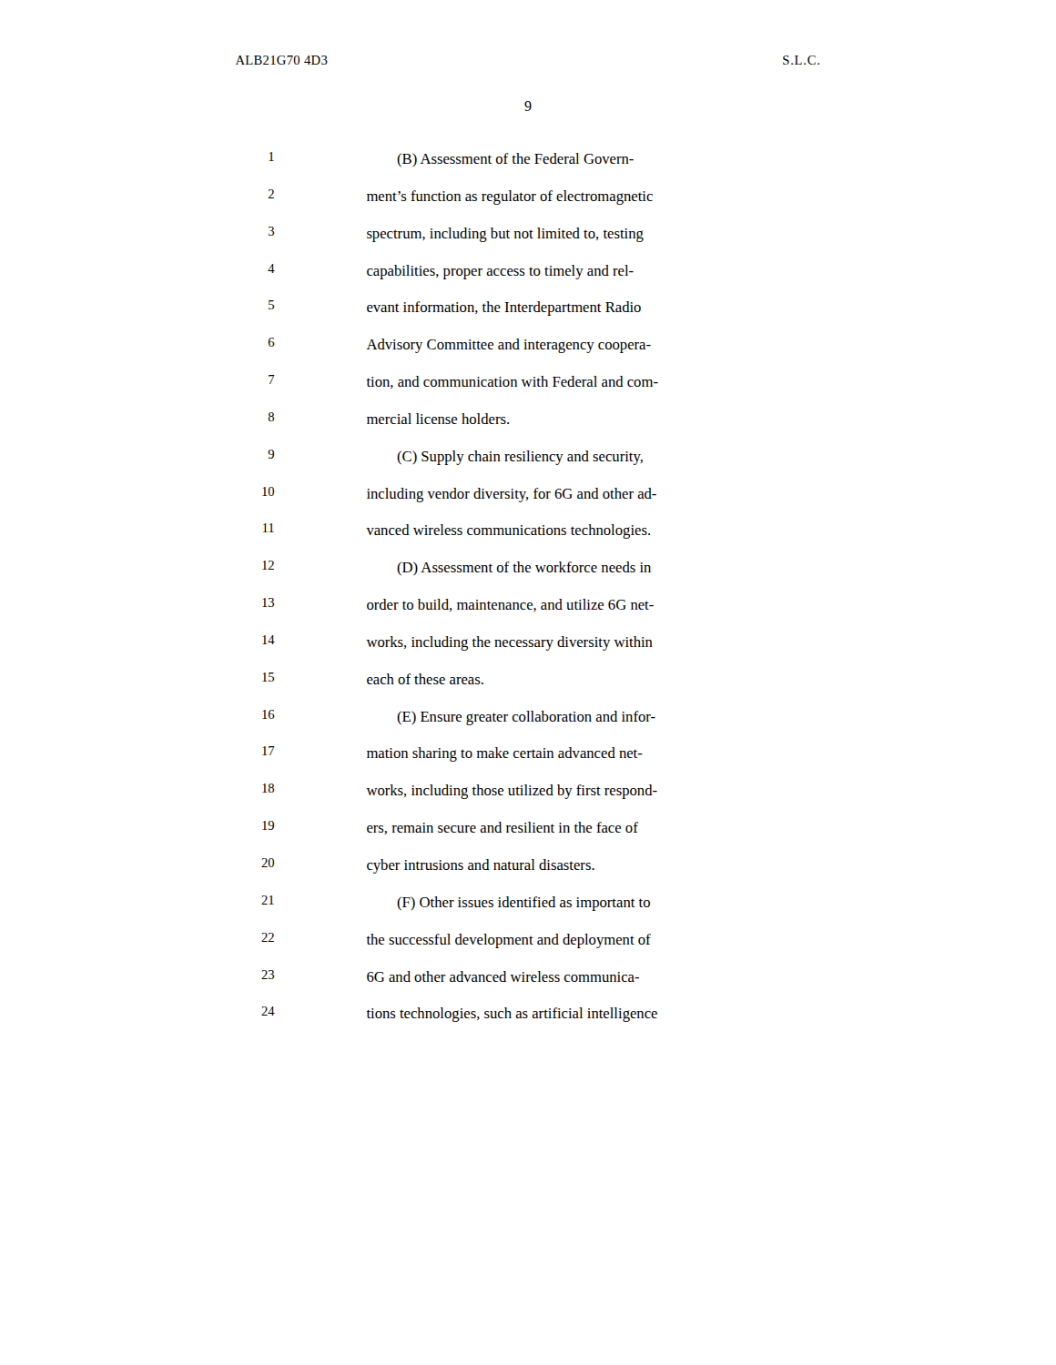ALB21G70 4D3 S.L.C.
9
(B) Assessment of the Federal Govern-
ment’s function as regulator of electromagnetic
spectrum, including but not limited to, testing
capabilities, proper access to timely and rel-
evant information, the Interdepartment Radio
Advisory Committee and interagency coopera-
tion, and communication with Federal and com-
mercial license holders.
(C) Supply chain resiliency and security,
including vendor diversity, for 6G and other ad-
vanced wireless communications technologies.
(D) Assessment of the workforce needs in
order to build, maintenance, and utilize 6G net-
works, including the necessary diversity within
each of these areas.
(E) Ensure greater collaboration and infor-
mation sharing to make certain advanced net-
works, including those utilized by first respond-
ers, remain secure and resilient in the face of
cyber intrusions and natural disasters.
(F) Other issues identified as important to
the successful development and deployment of
6G and other advanced wireless communica-
tions technologies, such as artificial intelligence